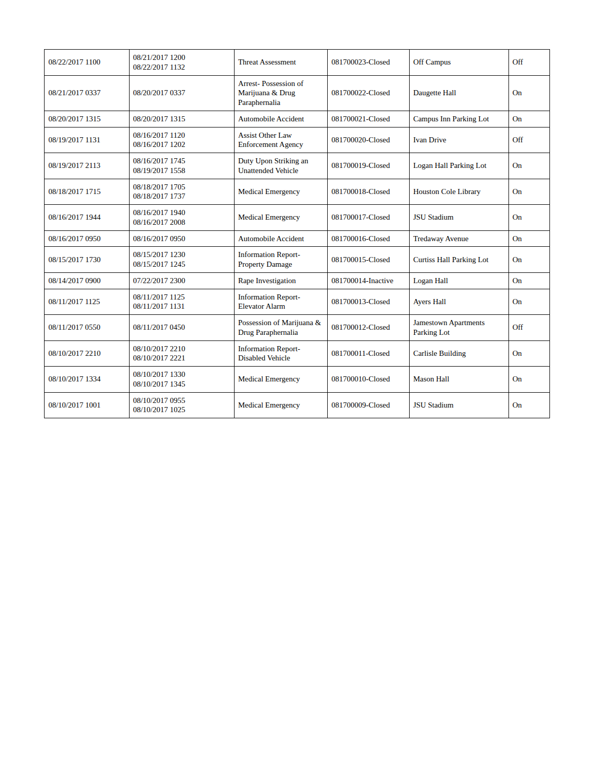| 08/22/2017 1100 | 08/21/2017 1200 08/22/2017 1132 | Threat Assessment | 081700023-Closed | Off Campus | Off |
| 08/21/2017 0337 | 08/20/2017 0337 | Arrest- Possession of Marijuana & Drug Paraphernalia | 081700022-Closed | Daugette Hall | On |
| 08/20/2017 1315 | 08/20/2017 1315 | Automobile Accident | 081700021-Closed | Campus Inn Parking Lot | On |
| 08/19/2017 1131 | 08/16/2017 1120 08/16/2017 1202 | Assist Other Law Enforcement Agency | 081700020-Closed | Ivan Drive | Off |
| 08/19/2017 2113 | 08/16/2017 1745 08/19/2017 1558 | Duty Upon Striking an Unattended Vehicle | 081700019-Closed | Logan Hall Parking Lot | On |
| 08/18/2017 1715 | 08/18/2017 1705 08/18/2017 1737 | Medical Emergency | 081700018-Closed | Houston Cole Library | On |
| 08/16/2017 1944 | 08/16/2017 1940 08/16/2017 2008 | Medical Emergency | 081700017-Closed | JSU Stadium | On |
| 08/16/2017 0950 | 08/16/2017 0950 | Automobile Accident | 081700016-Closed | Tredaway Avenue | On |
| 08/15/2017 1730 | 08/15/2017 1230 08/15/2017 1245 | Information Report- Property Damage | 081700015-Closed | Curtiss Hall Parking Lot | On |
| 08/14/2017 0900 | 07/22/2017 2300 | Rape Investigation | 081700014-Inactive | Logan Hall | On |
| 08/11/2017 1125 | 08/11/2017 1125 08/11/2017 1131 | Information Report- Elevator Alarm | 081700013-Closed | Ayers Hall | On |
| 08/11/2017 0550 | 08/11/2017 0450 | Possession of Marijuana & Drug Paraphernalia | 081700012-Closed | Jamestown Apartments Parking Lot | Off |
| 08/10/2017 2210 | 08/10/2017 2210 08/10/2017 2221 | Information Report- Disabled Vehicle | 081700011-Closed | Carlisle Building | On |
| 08/10/2017 1334 | 08/10/2017 1330 08/10/2017 1345 | Medical Emergency | 081700010-Closed | Mason Hall | On |
| 08/10/2017 1001 | 08/10/2017 0955 08/10/2017 1025 | Medical Emergency | 081700009-Closed | JSU Stadium | On |